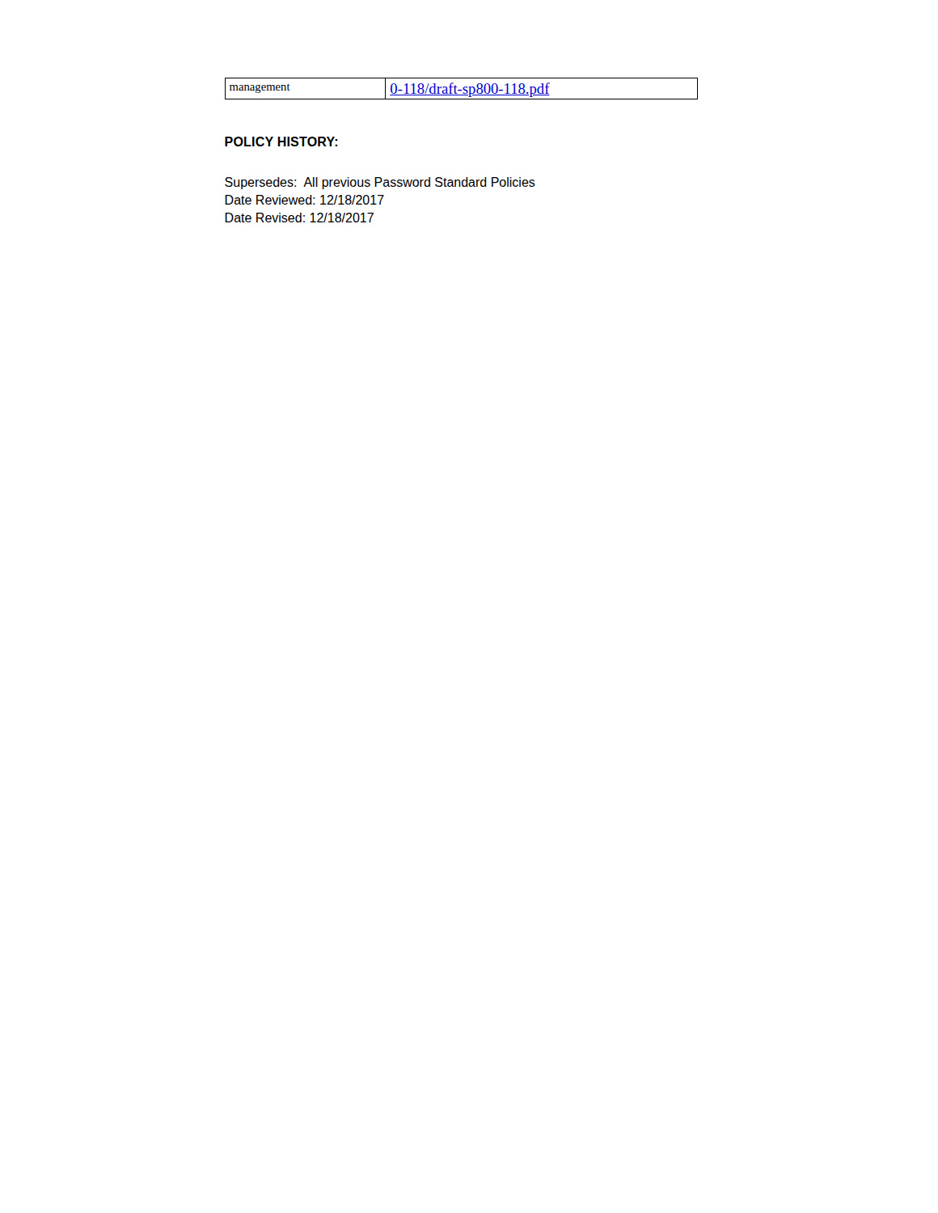| management | 0-118/draft-sp800-118.pdf |
POLICY HISTORY:
Supersedes: All previous Password Standard Policies
Date Reviewed: 12/18/2017
Date Revised: 12/18/2017